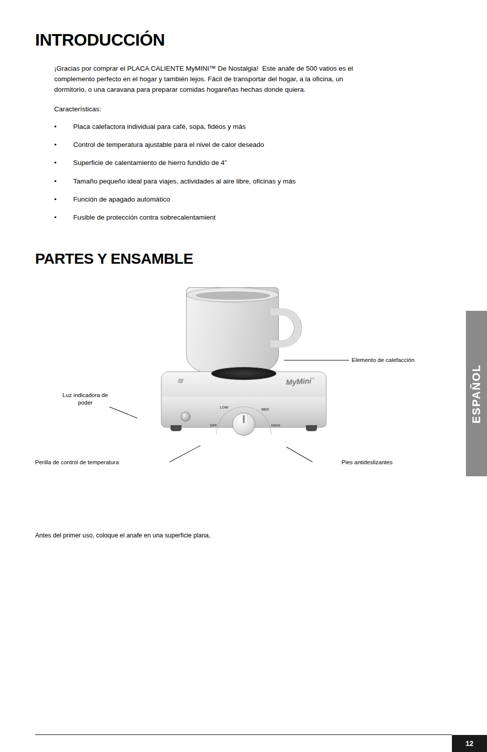INTRODUCCIÓN
¡Gracias por comprar el PLACA CALIENTE MyMINI™ De Nostalgia! Este anafe de 500 vatios es el complemento perfecto en el hogar y también lejos. Fácil de transportar del hogar, a la oficina, un dormitorio, o una caravana para preparar comidas hogareñas hechas donde quiera.
Características:
Placa calefactora individual para café, sopa, fideos y más
Control de temperatura ajustable para el nivel de calor deseado
Superficie de calentamiento de hierro fundido de 4”
Tamaño pequeño ideal para viajes, actividades al aire libre, oficinas y más
Función de apagado automático
Fusible de protección contra sobrecalentamient
PARTES Y ENSAMBLE
ESPAÑOL
≋
MyMini™
OFF
LOW
MED
HIGH
Elemento de calefacción
Luz indicadora de
poder
Perilla de control de temperatura
Pies antideslizantes
Antes del primer uso, coloque el anafe en una superficie plana,
12